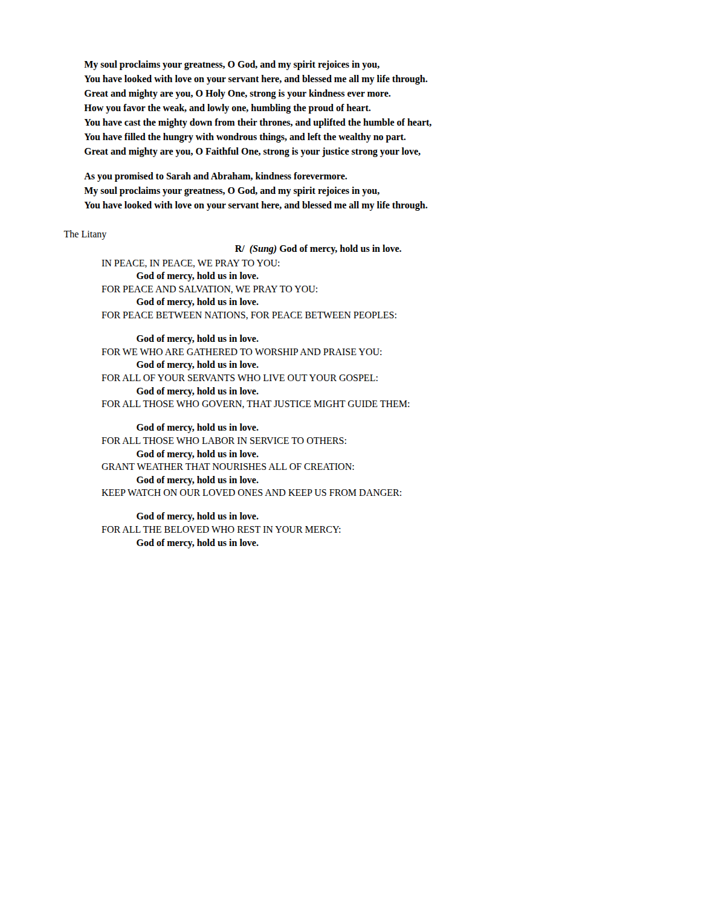My soul proclaims your greatness, O God, and my spirit rejoices in you,
You have looked with love on your servant here, and blessed me all my life through.
Great and mighty are you, O Holy One, strong is your kindness ever more.
How you favor the weak, and lowly one, humbling the proud of heart.
You have cast the mighty down from their thrones, and uplifted the humble of heart,
You have filled the hungry with wondrous things, and left the wealthy no part.
Great and mighty are you, O Faithful One, strong is your justice strong your love,
As you promised to Sarah and Abraham, kindness forevermore.
My soul proclaims your greatness, O God, and my spirit rejoices in you,
You have looked with love on your servant here, and blessed me all my life through.
The Litany
R/ (Sung) God of mercy, hold us in love.
In peace, in peace, we pray to you:
God of mercy, hold us in love.
For peace and salvation, we pray to you:
God of mercy, hold us in love.
For peace between nations, for peace between peoples:
God of mercy, hold us in love.
For we who are gathered to worship and praise you:
God of mercy, hold us in love.
For all of your servants who live out your gospel:
God of mercy, hold us in love.
For all those who govern, that justice might guide them:
God of mercy, hold us in love.
For all those who labor in service to others:
God of mercy, hold us in love.
Grant weather that nourishes all of creation:
God of mercy, hold us in love.
Keep watch on our loved ones and keep us from danger:
God of mercy, hold us in love.
For all the beloved who rest in your mercy:
God of mercy, hold us in love.